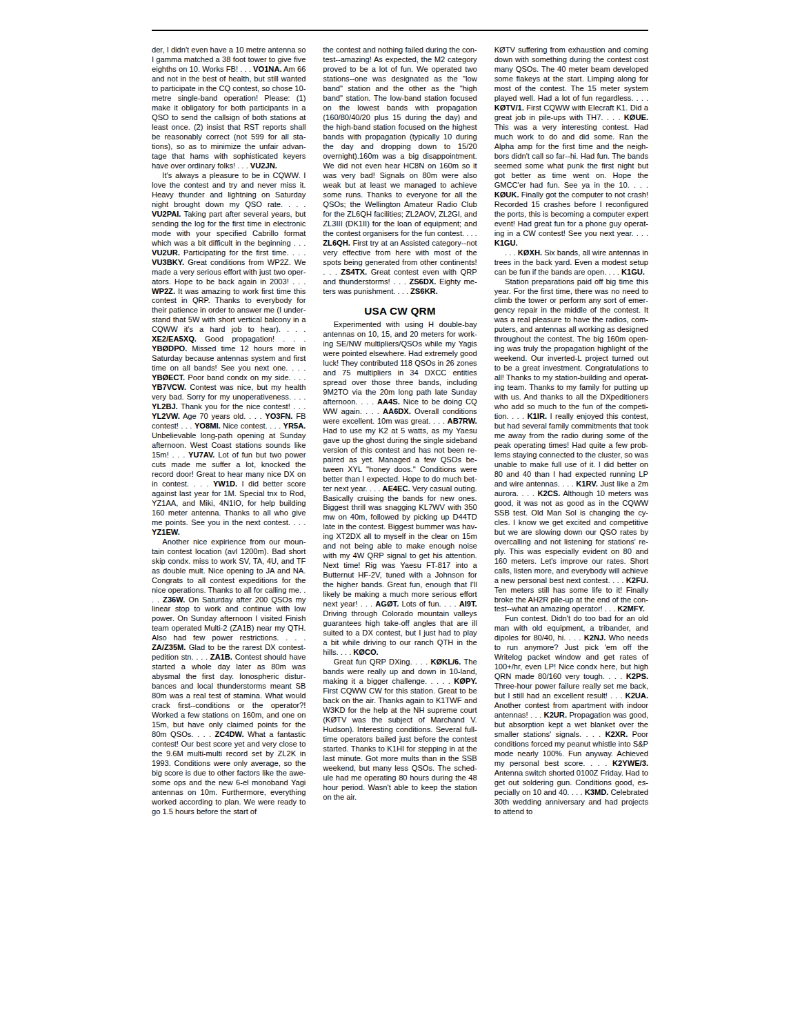der, I didn't even have a 10 metre antenna so I gamma matched a 38 foot tower to give five eighths on 10. Works FB! . . . VO1NA. Am 66 and not in the best of health, but still wanted to participate in the CQ contest, so chose 10-metre single-band operation! Please: (1) make it obligatory for both participants in a QSO to send the callsign of both stations at least once. (2) insist that RST reports shall be reasonably correct (not 599 for all stations), so as to minimize the unfair advantage that hams with sophisticated keyers have over ordinary folks! . . . VU2JN.
It's always a pleasure to be in CQWW. I love the contest and try and never miss it. Heavy thunder and lightning on Saturday night brought down my QSO rate. . . . VU2PAI. Taking part after several years, but sending the log for the first time in electronic mode with your specified Cabrillo format which was a bit difficult in the beginning . . . VU2UR. Participating for the first time. . . . VU3BKY. Great conditions from WP2Z. We made a very serious effort with just two operators. Hope to be back again in 2003! . . . WP2Z. It was amazing to work first time this contest in QRP. Thanks to everybody for their patience in order to answer me (I understand that 5W with short vertical balcony in a CQWW it's a hard job to hear). . . . XE2/EA5XQ. Good propagation! . . . YBØDPO. Missed time 12 hours more in Saturday because antennas system and first time on all bands! See you next one. . . . YBØECT. Poor band condx on my side. . . . YB7VCW. Contest was nice, but my health very bad. Sorry for my unoperativeness. . . . YL2BJ. Thank you for the nice contest! . . . YL2VW. Age 70 years old. . . . YO3FN. FB contest! . . . YO8MI. Nice contest. . . . YR5A. Unbelievable long-path opening at Sunday afternoon. West Coast stations sounds like 15m! . . . YU7AV. Lot of fun but two power cuts made me suffer a lot, knocked the record door! Great to hear many nice DX on in contest. . . . YW1D. I did better score against last year for 1M. Special tnx to Rod, YZ1AA, and Miki, 4N1IO, for help building 160 meter antenna. Thanks to all who give me points. See you in the next contest. . . . YZ1EW.
Another nice expirience from our mountain contest location (avl 1200m). Bad short skip condx. miss to work SV, TA, 4U, and TF as double mult. Nice opening to JA and NA. Congrats to all contest expeditions for the nice operations. Thanks to all for calling me. . . . Z36W. On Saturday after 200 QSOs my linear stop to work and continue with low power. On Sunday afternoon I visited Finish team operated Multi-2 (ZA1B) near my QTH. Also had few power restrictions. . . . ZA/Z35M. Glad to be the rarest DX contest-pedition stn. . . . ZA1B. Contest should have started a whole day later as 80m was abysmal the first day. Ionospheric disturbances and local thunderstorms meant SB 80m was a real test of stamina. What would crack first--conditions or the operator?! Worked a few stations on 160m, and one on 15m, but have only claimed points for the 80m QSOs. . . . ZC4DW. What a fantastic contest! Our best score yet and very close to the 9.6M multi-multi record set by ZL2K in 1993. Conditions were only average, so the big score is due to other factors like the awesome ops and the new 6-el monoband Yagi antennas on 10m. Furthermore, everything worked according to plan. We were ready to go 1.5 hours before the start of
the contest and nothing failed during the contest--amazing! As expected, the M2 category proved to be a lot of fun. We operated two stations--one was designated as the "low band" station and the other as the "high band" station. The low-band station focused on the lowest bands with propagation (160/80/40/20 plus 15 during the day) and the high-band station focused on the highest bands with propagation (typically 10 during the day and dropping down to 15/20 overnight).160m was a big disappointment. We did not even hear HC8N on 160m so it was very bad! Signals on 80m were also weak but at least we managed to achieve some runs. Thanks to everyone for all the QSOs; the Wellington Amateur Radio Club for the ZL6QH facilities; ZL2AOV, ZL2GI, and ZL3III (DK1II) for the loan of equipment; and the contest organisers for the fun contest. . . . ZL6QH. First try at an Assisted category--not very effective from here with most of the spots being generated from other continents! . . . ZS4TX. Great contest even with QRP and thunderstorms! . . . ZS6DX. Eighty meters was punishment. . . . ZS6KR.
USA CW QRM
Experimented with using H double-bay antennas on 10, 15, and 20 meters for working SE/NW multipliers/QSOs while my Yagis were pointed elsewhere. Had extremely good luck! They contributed 118 QSOs in 26 zones and 75 multipliers in 34 DXCC entities spread over those three bands, including 9M2TO via the 20m long path late Sunday afternoon. . . . AA4S. Nice to be doing CQ WW again. . . . AA6DX. Overall conditions were excellent. 10m was great. . . . AB7RW. Had to use my K2 at 5 watts, as my Yaesu gave up the ghost during the single sideband version of this contest and has not been repaired as yet. Managed a few QSOs between XYL "honey doos." Conditions were better than I expected. Hope to do much better next year. . . . AE4EC. Very casual outing. Basically cruising the bands for new ones. Biggest thrill was snagging KL7WV with 350 mw on 40m, followed by picking up D44TD late in the contest. Biggest bummer was having XT2DX all to myself in the clear on 15m and not being able to make enough noise with my 4W QRP signal to get his attention. Next time! Rig was Yaesu FT-817 into a Butternut HF-2V, tuned with a Johnson for the higher bands. Great fun, enough that I'll likely be making a much more serious effort next year! . . . AGØT. Lots of fun. . . . AI9T. Driving through Colorado mountain valleys guarantees high take-off angles that are ill suited to a DX contest, but I just had to play a bit while driving to our ranch QTH in the hills. . . . KØCO.
Great fun QRP DXing. . . . KØKL/6. The bands were really up and down in 10-land, making it a bigger challenge. . . . . KØPY. First CQWW CW for this station. Great to be back on the air. Thanks again to K1TWF and W3KD for the help at the NH supreme court (KØTV was the subject of Marchand V. Hudson). Interesting conditions. Several full-time operators bailed just before the contest started. Thanks to K1HI for stepping in at the last minute. Got more mults than in the SSB weekend, but many less QSOs. The schedule had me operating 80 hours during the 48 hour period. Wasn't able to keep the station on the air.
KØTV suffering from exhaustion and coming down with something during the contest cost many QSOs. The 40 meter beam developed some flakeys at the start. Limping along for most of the contest. The 15 meter system played well. Had a lot of fun regardless. . . . KØTV/1. First CQWW with Elecraft K1. Did a great job in pile-ups with TH7. . . . KØUE. This was a very interesting contest. Had much work to do and did some. Ran the Alpha amp for the first time and the neighbors didn't call so far--hi. Had fun. The bands seemed some what punk the first night but got better as time went on. Hope the GMCC'er had fun. See ya in the 10. . . . KØUK. Finally got the computer to not crash! Recorded 15 crashes before I reconfigured the ports, this is becoming a computer expert event! Had great fun for a phone guy operating in a CW contest! See you next year. . . . K1GU.
. . . KØXH. Six bands, all wire antennas in trees in the back yard. Even a modest setup can be fun if the bands are open. . . . K1GU.
Station preparations paid off big time this year. For the first time, there was no need to climb the tower or perform any sort of emergency repair in the middle of the contest. It was a real pleasure to have the radios, computers, and antennas all working as designed throughout the contest. The big 160m opening was truly the propagation highlight of the weekend. Our inverted-L project turned out to be a great investment. Congratulations to all! Thanks to my station-building and operating team. Thanks to my family for putting up with us. And thanks to all the DXpeditioners who add so much to the fun of the competition. . . . K1IR. I really enjoyed this contest, but had several family commitments that took me away from the radio during some of the peak operating times! Had quite a few problems staying connected to the cluster, so was unable to make full use of it. I did better on 80 and 40 than I had expected running LP and wire antennas. . . . K1RV. Just like a 2m aurora. . . . K2CS. Although 10 meters was good, it was not as good as in the CQWW SSB test. Old Man Sol is changing the cycles. I know we get excited and competitive but we are slowing down our QSO rates by overcalling and not listening for stations' reply. This was especially evident on 80 and 160 meters. Let's improve our rates. Short calls, listen more, and everybody will achieve a new personal best next contest. . . . K2FU. Ten meters still has some life to it! Finally broke the AH2R pile-up at the end of the contest--what an amazing operator! . . . K2MFY.
Fun contest. Didn't do too bad for an old man with old equipment, a tribander, and dipoles for 80/40, hi. . . . K2NJ. Who needs to run anymore? Just pick 'em off the Writelog packet window and get rates of 100+/hr, even LP! Nice condx here, but high QRN made 80/160 very tough. . . . K2PS. Three-hour power failure really set me back, but I still had an excellent result! . . . K2UA. Another contest from apartment with indoor antennas! . . . K2UR. Propagation was good, but absorption kept a wet blanket over the smaller stations' signals. . . . K2XR. Poor conditions forced my peanut whistle into S&P mode nearly 100%. Fun anyway. Achieved my personal best score. . . . K2YWE/3. Antenna switch shorted 0100Z Friday. Had to get out soldering gun. Conditions good, especially on 10 and 40. . . . K3MD. Celebrated 30th wedding anniversary and had projects to attend to